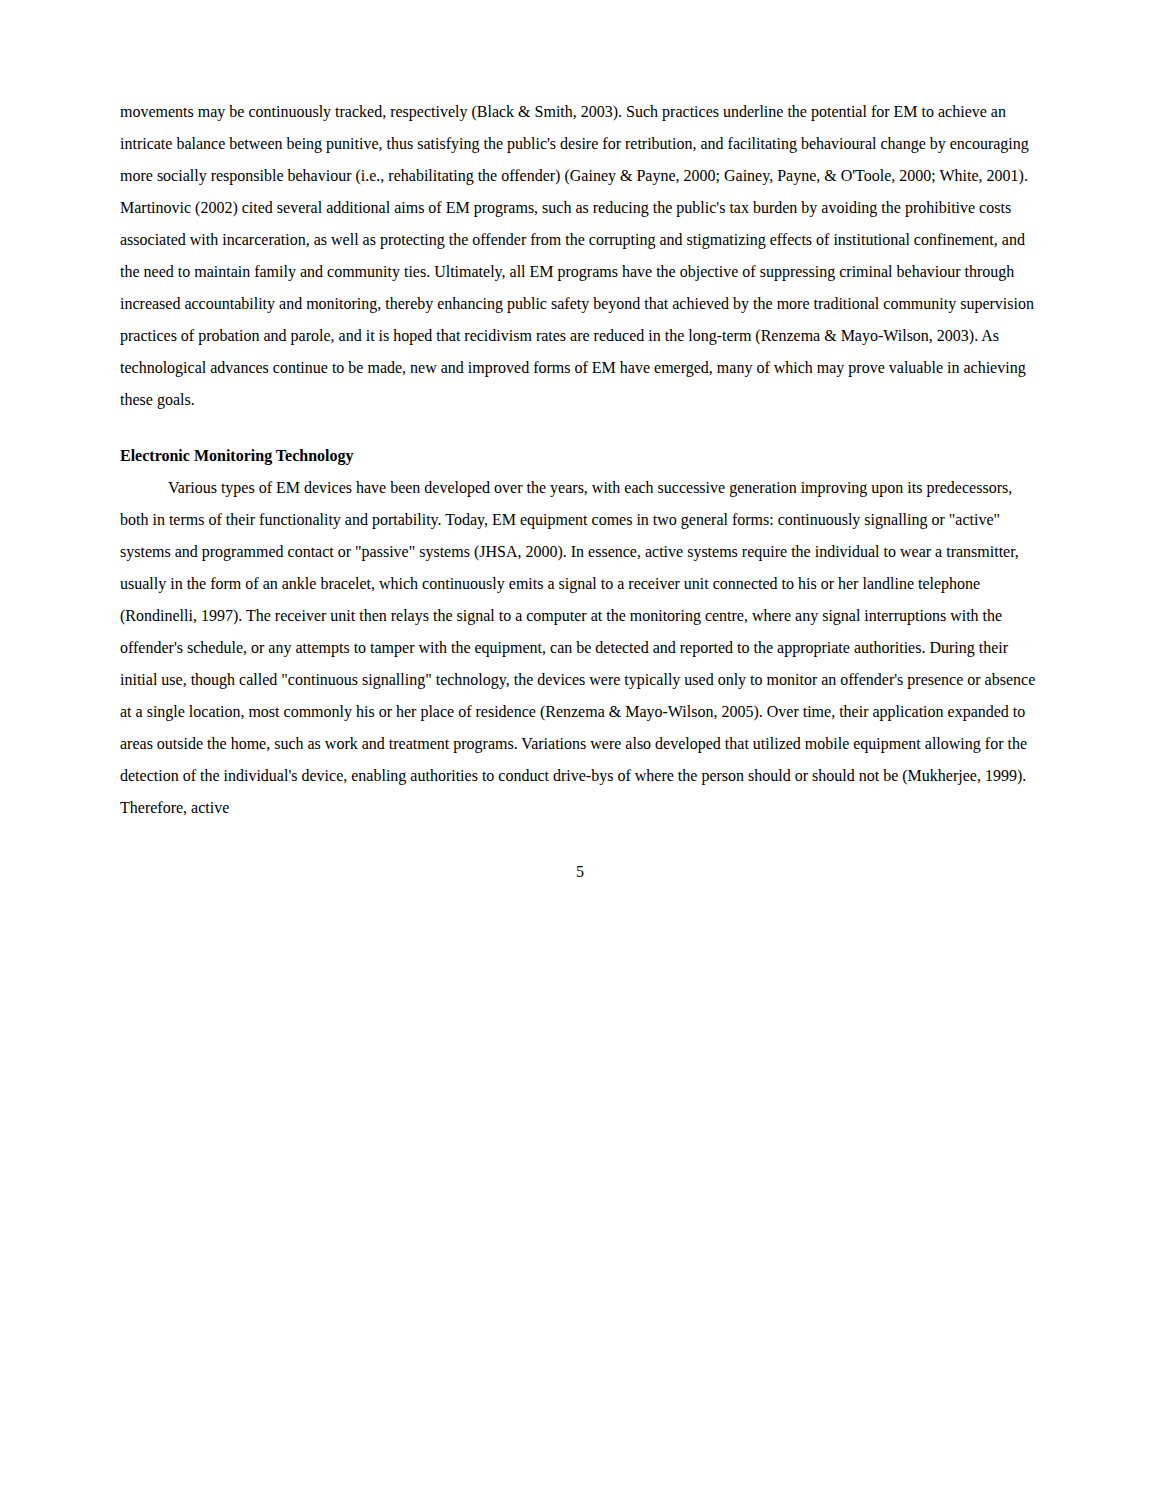movements may be continuously tracked, respectively (Black & Smith, 2003). Such practices underline the potential for EM to achieve an intricate balance between being punitive, thus satisfying the public's desire for retribution, and facilitating behavioural change by encouraging more socially responsible behaviour (i.e., rehabilitating the offender) (Gainey & Payne, 2000; Gainey, Payne, & O'Toole, 2000; White, 2001). Martinovic (2002) cited several additional aims of EM programs, such as reducing the public's tax burden by avoiding the prohibitive costs associated with incarceration, as well as protecting the offender from the corrupting and stigmatizing effects of institutional confinement, and the need to maintain family and community ties. Ultimately, all EM programs have the objective of suppressing criminal behaviour through increased accountability and monitoring, thereby enhancing public safety beyond that achieved by the more traditional community supervision practices of probation and parole, and it is hoped that recidivism rates are reduced in the long-term (Renzema & Mayo-Wilson, 2003). As technological advances continue to be made, new and improved forms of EM have emerged, many of which may prove valuable in achieving these goals.
Electronic Monitoring Technology
Various types of EM devices have been developed over the years, with each successive generation improving upon its predecessors, both in terms of their functionality and portability. Today, EM equipment comes in two general forms: continuously signalling or "active" systems and programmed contact or "passive" systems (JHSA, 2000). In essence, active systems require the individual to wear a transmitter, usually in the form of an ankle bracelet, which continuously emits a signal to a receiver unit connected to his or her landline telephone (Rondinelli, 1997). The receiver unit then relays the signal to a computer at the monitoring centre, where any signal interruptions with the offender's schedule, or any attempts to tamper with the equipment, can be detected and reported to the appropriate authorities. During their initial use, though called "continuous signalling" technology, the devices were typically used only to monitor an offender's presence or absence at a single location, most commonly his or her place of residence (Renzema & Mayo-Wilson, 2005). Over time, their application expanded to areas outside the home, such as work and treatment programs. Variations were also developed that utilized mobile equipment allowing for the detection of the individual's device, enabling authorities to conduct drive-bys of where the person should or should not be (Mukherjee, 1999). Therefore, active
5